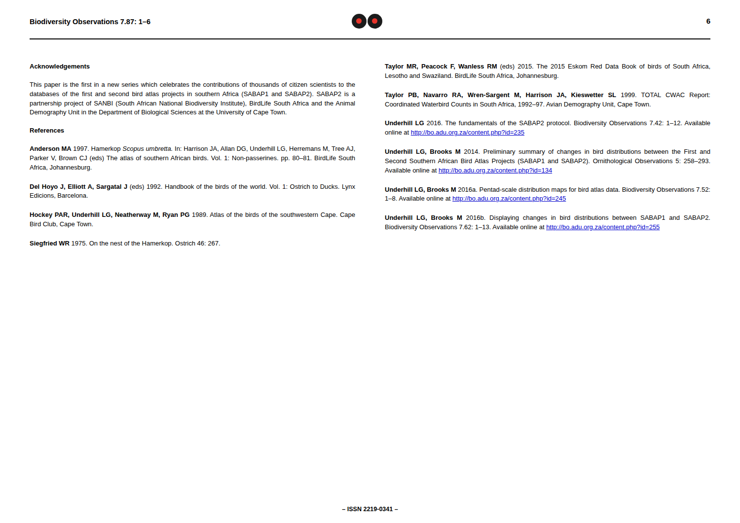Biodiversity Observations 7.87: 1–6
6
Acknowledgements
This paper is the first in a new series which celebrates the contributions of thousands of citizen scientists to the databases of the first and second bird atlas projects in southern Africa (SABAP1 and SABAP2). SABAP2 is a partnership project of SANBI (South African National Biodiversity Institute), BirdLife South Africa and the Animal Demography Unit in the Department of Biological Sciences at the University of Cape Town.
References
Anderson MA 1997. Hamerkop Scopus umbretta. In: Harrison JA, Allan DG, Underhill LG, Herremans M, Tree AJ, Parker V, Brown CJ (eds) The atlas of southern African birds. Vol. 1: Non-passerines. pp. 80–81. BirdLife South Africa, Johannesburg.
Del Hoyo J, Elliott A, Sargatal J (eds) 1992. Handbook of the birds of the world. Vol. 1: Ostrich to Ducks. Lynx Edicions, Barcelona.
Hockey PAR, Underhill LG, Neatherway M, Ryan PG 1989. Atlas of the birds of the southwestern Cape. Cape Bird Club, Cape Town.
Siegfried WR 1975. On the nest of the Hamerkop. Ostrich 46: 267.
Taylor MR, Peacock F, Wanless RM (eds) 2015. The 2015 Eskom Red Data Book of birds of South Africa, Lesotho and Swaziland. BirdLife South Africa, Johannesburg.
Taylor PB, Navarro RA, Wren-Sargent M, Harrison JA, Kieswetter SL 1999. TOTAL CWAC Report: Coordinated Waterbird Counts in South Africa, 1992–97. Avian Demography Unit, Cape Town.
Underhill LG 2016. The fundamentals of the SABAP2 protocol. Biodiversity Observations 7.42: 1–12. Available online at http://bo.adu.org.za/content.php?id=235
Underhill LG, Brooks M 2014. Preliminary summary of changes in bird distributions between the First and Second Southern African Bird Atlas Projects (SABAP1 and SABAP2). Ornithological Observations 5: 258–293. Available online at http://bo.adu.org.za/content.php?id=134
Underhill LG, Brooks M 2016a. Pentad-scale distribution maps for bird atlas data. Biodiversity Observations 7.52: 1–8. Available online at http://bo.adu.org.za/content.php?id=245
Underhill LG, Brooks M 2016b. Displaying changes in bird distributions between SABAP1 and SABAP2. Biodiversity Observations 7.62: 1–13. Available online at http://bo.adu.org.za/content.php?id=255
– ISSN 2219-0341 –